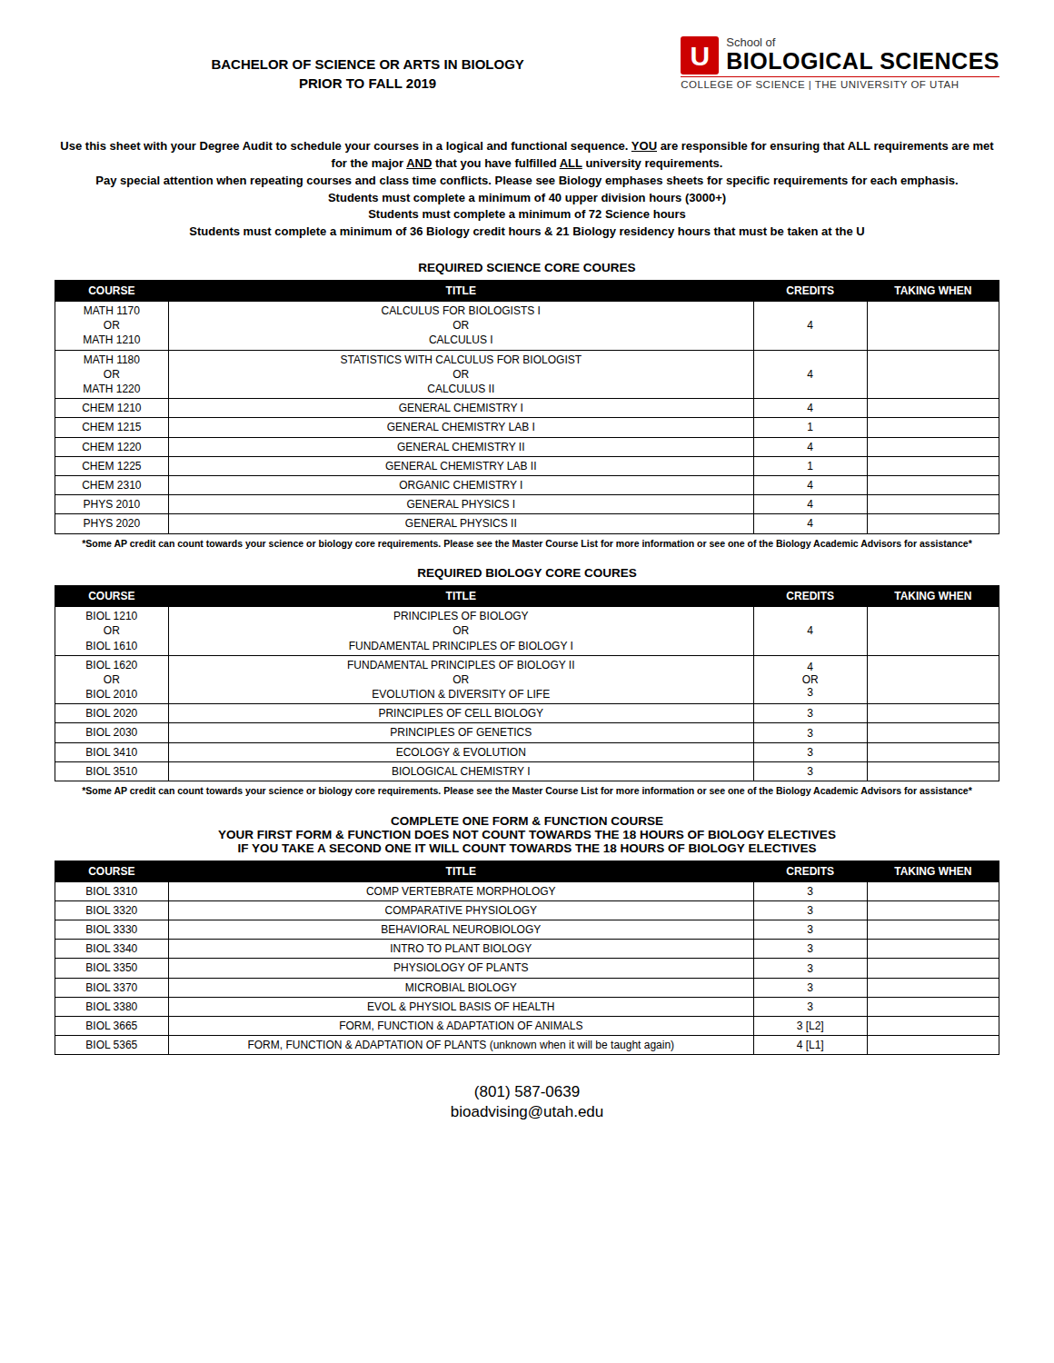BACHELOR OF SCIENCE OR ARTS IN BIOLOGY
PRIOR TO FALL 2019
U
School of
BIOLOGICAL SCIENCES
COLLEGE OF SCIENCE | THE UNIVERSITY OF UTAH
Use this sheet with your Degree Audit to schedule your courses in a logical and functional sequence. YOU are responsible for ensuring that ALL requirements are met for the major AND that you have fulfilled ALL university requirements.
Pay special attention when repeating courses and class time conflicts. Please see Biology emphases sheets for specific requirements for each emphasis.
Students must complete a minimum of 40 upper division hours (3000+)
Students must complete a minimum of 72 Science hours
Students must complete a minimum of 36 Biology credit hours & 21 Biology residency hours that must be taken at the U
REQUIRED SCIENCE CORE COURES
| COURSE | TITLE | CREDITS | TAKING WHEN |
| --- | --- | --- | --- |
| MATH 1170 OR MATH 1210 | CALCULUS FOR BIOLOGISTS I OR CALCULUS I | 4 | |
| MATH 1180 OR MATH 1220 | STATISTICS WITH CALCULUS FOR BIOLOGIST OR CALCULUS II | 4 | |
| CHEM 1210 | GENERAL CHEMISTRY I | 4 | |
| CHEM 1215 | GENERAL CHEMISTRY LAB I | 1 | |
| CHEM 1220 | GENERAL CHEMISTRY II | 4 | |
| CHEM 1225 | GENERAL CHEMISTRY LAB II | 1 | |
| CHEM 2310 | ORGANIC CHEMISTRY I | 4 | |
| PHYS 2010 | GENERAL PHYSICS I | 4 | |
| PHYS 2020 | GENERAL PHYSICS II | 4 | |
*Some AP credit can count towards your science or biology core requirements. Please see the Master Course List for more information or see one of the Biology Academic Advisors for assistance*
REQUIRED BIOLOGY CORE COURES
| COURSE | TITLE | CREDITS | TAKING WHEN |
| --- | --- | --- | --- |
| BIOL 1210 OR BIOL 1610 | PRINCIPLES OF BIOLOGY OR FUNDAMENTAL PRINCIPLES OF BIOLOGY I | 4 | |
| BIOL 1620 OR BIOL 2010 | FUNDAMENTAL PRINCIPLES OF BIOLOGY II OR EVOLUTION & DIVERSITY OF LIFE | 4 OR 3 | |
| BIOL 2020 | PRINCIPLES OF CELL BIOLOGY | 3 | |
| BIOL 2030 | PRINCIPLES OF GENETICS | 3 | |
| BIOL 3410 | ECOLOGY & EVOLUTION | 3 | |
| BIOL 3510 | BIOLOGICAL CHEMISTRY I | 3 | |
*Some AP credit can count towards your science or biology core requirements. Please see the Master Course List for more information or see one of the Biology Academic Advisors for assistance*
COMPLETE ONE FORM & FUNCTION COURSE
YOUR FIRST FORM & FUNCTION DOES NOT COUNT TOWARDS THE 18 HOURS OF BIOLOGY ELECTIVES
IF YOU TAKE A SECOND ONE IT WILL COUNT TOWARDS THE 18 HOURS OF BIOLOGY ELECTIVES
| COURSE | TITLE | CREDITS | TAKING WHEN |
| --- | --- | --- | --- |
| BIOL 3310 | COMP VERTEBRATE MORPHOLOGY | 3 | |
| BIOL 3320 | COMPARATIVE PHYSIOLOGY | 3 | |
| BIOL 3330 | BEHAVIORAL NEUROBIOLOGY | 3 | |
| BIOL 3340 | INTRO TO PLANT BIOLOGY | 3 | |
| BIOL 3350 | PHYSIOLOGY OF PLANTS | 3 | |
| BIOL 3370 | MICROBIAL BIOLOGY | 3 | |
| BIOL 3380 | EVOL & PHYSIOL BASIS OF HEALTH | 3 | |
| BIOL 3665 | FORM, FUNCTION & ADAPTATION OF ANIMALS | 3 [L2] | |
| BIOL 5365 | FORM, FUNCTION & ADAPTATION OF PLANTS (unknown when it will be taught again) | 4 [L1] | |
(801) 587-0639
bioadvising@utah.edu